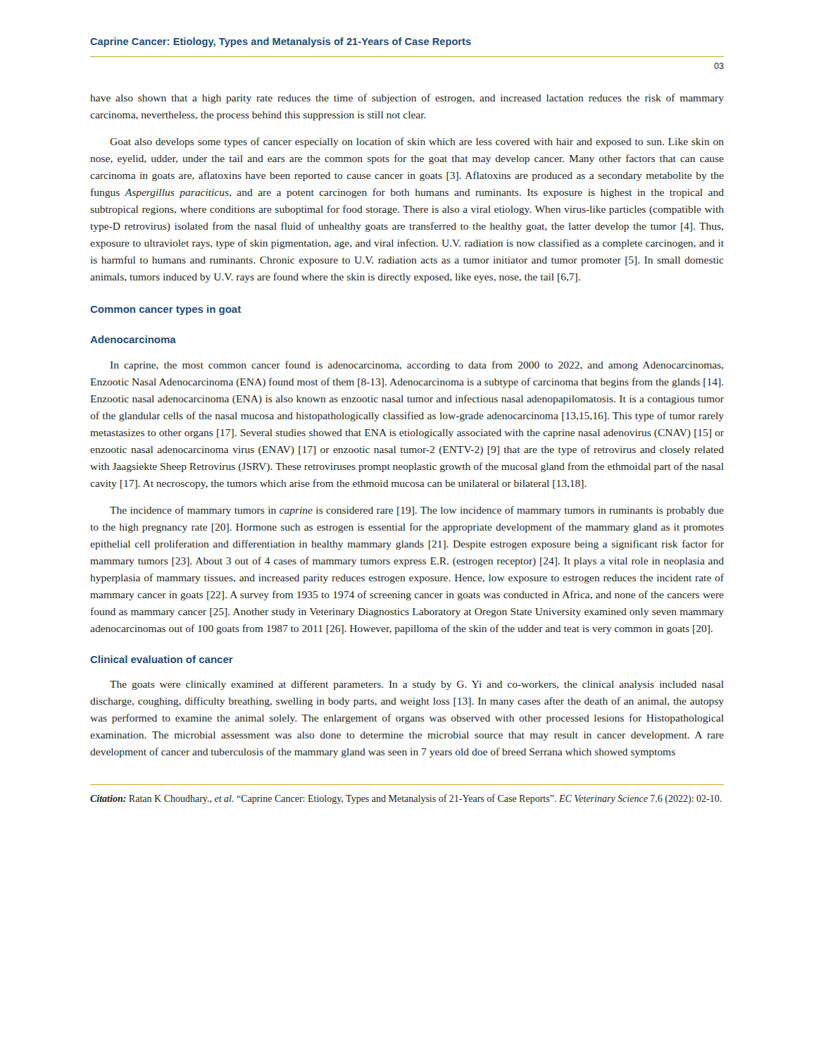Caprine Cancer: Etiology, Types and Metanalysis of 21-Years of Case Reports
03
have also shown that a high parity rate reduces the time of subjection of estrogen, and increased lactation reduces the risk of mammary carcinoma, nevertheless, the process behind this suppression is still not clear.
Goat also develops some types of cancer especially on location of skin which are less covered with hair and exposed to sun. Like skin on nose, eyelid, udder, under the tail and ears are the common spots for the goat that may develop cancer. Many other factors that can cause carcinoma in goats are, aflatoxins have been reported to cause cancer in goats [3]. Aflatoxins are produced as a secondary metabolite by the fungus Aspergillus paraciticus, and are a potent carcinogen for both humans and ruminants. Its exposure is highest in the tropical and subtropical regions, where conditions are suboptimal for food storage. There is also a viral etiology. When virus-like particles (compatible with type-D retrovirus) isolated from the nasal fluid of unhealthy goats are transferred to the healthy goat, the latter develop the tumor [4]. Thus, exposure to ultraviolet rays, type of skin pigmentation, age, and viral infection. U.V. radiation is now classified as a complete carcinogen, and it is harmful to humans and ruminants. Chronic exposure to U.V. radiation acts as a tumor initiator and tumor promoter [5]. In small domestic animals, tumors induced by U.V. rays are found where the skin is directly exposed, like eyes, nose, the tail [6,7].
Common cancer types in goat
Adenocarcinoma
In caprine, the most common cancer found is adenocarcinoma, according to data from 2000 to 2022, and among Adenocarcinomas, Enzootic Nasal Adenocarcinoma (ENA) found most of them [8-13]. Adenocarcinoma is a subtype of carcinoma that begins from the glands [14]. Enzootic nasal adenocarcinoma (ENA) is also known as enzootic nasal tumor and infectious nasal adenopapilomatosis. It is a contagious tumor of the glandular cells of the nasal mucosa and histopathologically classified as low-grade adenocarcinoma [13,15,16]. This type of tumor rarely metastasizes to other organs [17]. Several studies showed that ENA is etiologically associated with the caprine nasal adenovirus (CNAV) [15] or enzootic nasal adenocarcinoma virus (ENAV) [17] or enzootic nasal tumor-2 (ENTV-2) [9] that are the type of retrovirus and closely related with Jaagsiekte Sheep Retrovirus (JSRV). These retroviruses prompt neoplastic growth of the mucosal gland from the ethmoidal part of the nasal cavity [17]. At necroscopy, the tumors which arise from the ethmoid mucosa can be unilateral or bilateral [13,18].
The incidence of mammary tumors in caprine is considered rare [19]. The low incidence of mammary tumors in ruminants is probably due to the high pregnancy rate [20]. Hormone such as estrogen is essential for the appropriate development of the mammary gland as it promotes epithelial cell proliferation and differentiation in healthy mammary glands [21]. Despite estrogen exposure being a significant risk factor for mammary tumors [23]. About 3 out of 4 cases of mammary tumors express E.R. (estrogen receptor) [24]. It plays a vital role in neoplasia and hyperplasia of mammary tissues, and increased parity reduces estrogen exposure. Hence, low exposure to estrogen reduces the incident rate of mammary cancer in goats [22]. A survey from 1935 to 1974 of screening cancer in goats was conducted in Africa, and none of the cancers were found as mammary cancer [25]. Another study in Veterinary Diagnostics Laboratory at Oregon State University examined only seven mammary adenocarcinomas out of 100 goats from 1987 to 2011 [26]. However, papilloma of the skin of the udder and teat is very common in goats [20].
Clinical evaluation of cancer
The goats were clinically examined at different parameters. In a study by G. Yi and co-workers, the clinical analysis included nasal discharge, coughing, difficulty breathing, swelling in body parts, and weight loss [13]. In many cases after the death of an animal, the autopsy was performed to examine the animal solely. The enlargement of organs was observed with other processed lesions for Histopathological examination. The microbial assessment was also done to determine the microbial source that may result in cancer development. A rare development of cancer and tuberculosis of the mammary gland was seen in 7 years old doe of breed Serrana which showed symptoms
Citation: Ratan K Choudhary., et al. “Caprine Cancer: Etiology, Types and Metanalysis of 21-Years of Case Reports”. EC Veterinary Science 7.6 (2022): 02-10.